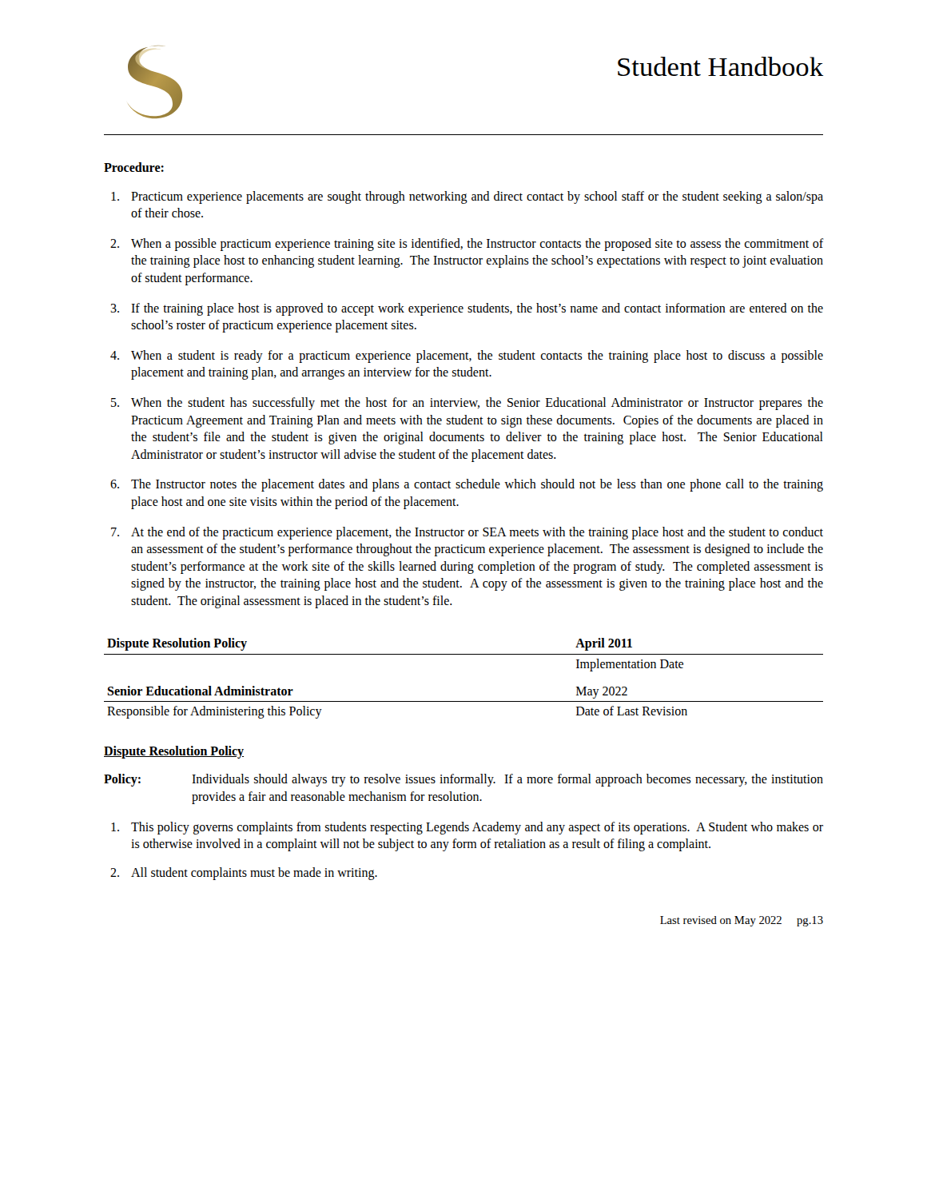Student Handbook
Procedure:
Practicum experience placements are sought through networking and direct contact by school staff or the student seeking a salon/spa of their chose.
When a possible practicum experience training site is identified, the Instructor contacts the proposed site to assess the commitment of the training place host to enhancing student learning. The Instructor explains the school’s expectations with respect to joint evaluation of student performance.
If the training place host is approved to accept work experience students, the host’s name and contact information are entered on the school’s roster of practicum experience placement sites.
When a student is ready for a practicum experience placement, the student contacts the training place host to discuss a possible placement and training plan, and arranges an interview for the student.
When the student has successfully met the host for an interview, the Senior Educational Administrator or Instructor prepares the Practicum Agreement and Training Plan and meets with the student to sign these documents. Copies of the documents are placed in the student’s file and the student is given the original documents to deliver to the training place host. The Senior Educational Administrator or student’s instructor will advise the student of the placement dates.
The Instructor notes the placement dates and plans a contact schedule which should not be less than one phone call to the training place host and one site visits within the period of the placement.
At the end of the practicum experience placement, the Instructor or SEA meets with the training place host and the student to conduct an assessment of the student’s performance throughout the practicum experience placement. The assessment is designed to include the student’s performance at the work site of the skills learned during completion of the program of study. The completed assessment is signed by the instructor, the training place host and the student. A copy of the assessment is given to the training place host and the student. The original assessment is placed in the student’s file.
| Dispute Resolution Policy | April 2011 |
| | Implementation Date |
| Senior Educational Administrator | May 2022 |
| Responsible for Administering this Policy | Date of Last Revision |
Dispute Resolution Policy
Policy:
Individuals should always try to resolve issues informally. If a more formal approach becomes necessary, the institution provides a fair and reasonable mechanism for resolution.
This policy governs complaints from students respecting Legends Academy and any aspect of its operations. A Student who makes or is otherwise involved in a complaint will not be subject to any form of retaliation as a result of filing a complaint.
All student complaints must be made in writing.
Last revised on May 2022 pg.13